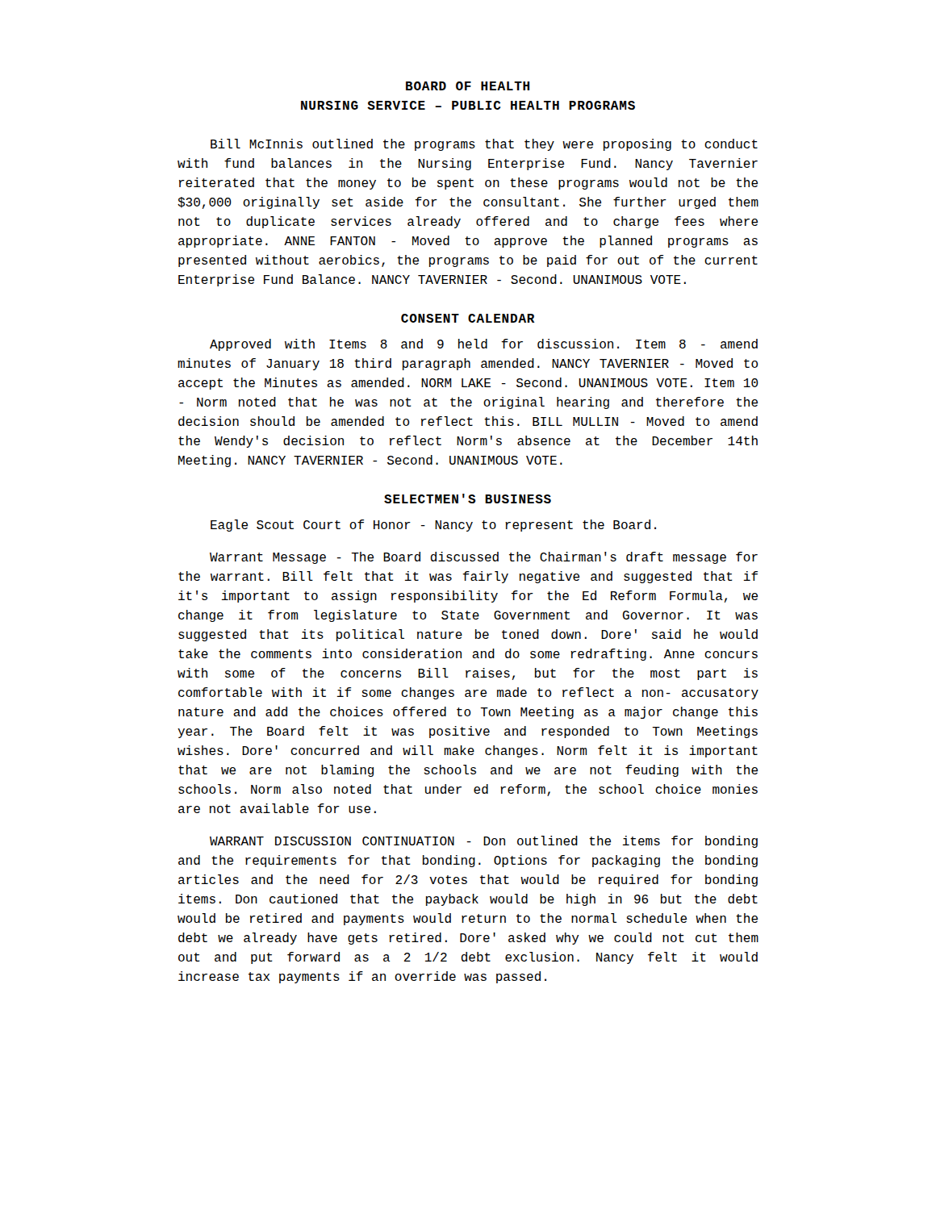BOARD OF HEALTH
NURSING SERVICE – PUBLIC HEALTH PROGRAMS
Bill McInnis outlined the programs that they were proposing to conduct with fund balances in the Nursing Enterprise Fund. Nancy Tavernier reiterated that the money to be spent on these programs would not be the $30,000 originally set aside for the consultant. She further urged them not to duplicate services already offered and to charge fees where appropriate. ANNE FANTON - Moved to approve the planned programs as presented without aerobics, the programs to be paid for out of the current Enterprise Fund Balance. NANCY TAVERNIER - Second. UNANIMOUS VOTE.
CONSENT CALENDAR
Approved with Items 8 and 9 held for discussion. Item 8 - amend minutes of January 18 third paragraph amended. NANCY TAVERNIER - Moved to accept the Minutes as amended. NORM LAKE - Second. UNANIMOUS VOTE. Item 10 - Norm noted that he was not at the original hearing and therefore the decision should be amended to reflect this. BILL MULLIN - Moved to amend the Wendy's decision to reflect Norm's absence at the December 14th Meeting. NANCY TAVERNIER - Second. UNANIMOUS VOTE.
SELECTMEN'S BUSINESS
Eagle Scout Court of Honor - Nancy to represent the Board.
Warrant Message - The Board discussed the Chairman's draft message for the warrant. Bill felt that it was fairly negative and suggested that if it's important to assign responsibility for the Ed Reform Formula, we change it from legislature to State Government and Governor. It was suggested that its political nature be toned down. Dore' said he would take the comments into consideration and do some redrafting. Anne concurs with some of the concerns Bill raises, but for the most part is comfortable with it if some changes are made to reflect a non- accusatory nature and add the choices offered to Town Meeting as a major change this year. The Board felt it was positive and responded to Town Meetings wishes. Dore' concurred and will make changes. Norm felt it is important that we are not blaming the schools and we are not feuding with the schools. Norm also noted that under ed reform, the school choice monies are not available for use.
WARRANT DISCUSSION CONTINUATION - Don outlined the items for bonding and the requirements for that bonding. Options for packaging the bonding articles and the need for 2/3 votes that would be required for bonding items. Don cautioned that the payback would be high in 96 but the debt would be retired and payments would return to the normal schedule when the debt we already have gets retired. Dore' asked why we could not cut them out and put forward as a 2 1/2 debt exclusion. Nancy felt it would increase tax payments if an override was passed.